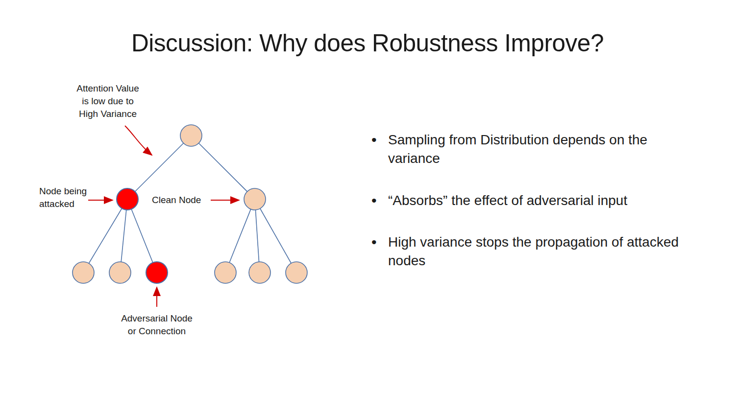Discussion: Why does Robustness Improve?
Tree diagram illustrating attention and adversarial nodes A three-level tree. The root node has low attention value due to high variance. Its left child is the node being attacked, shown in red; its right child is a clean node. The attacked node has three children, one of which is an adversarial node or connection, shown in red. Attention Value is low due to High Variance Node being attacked Clean Node Adversarial Node or Connection
Sampling from Distribution depends on the variance
“Absorbs” the effect of adversarial input
High variance stops the propagation of attacked nodes